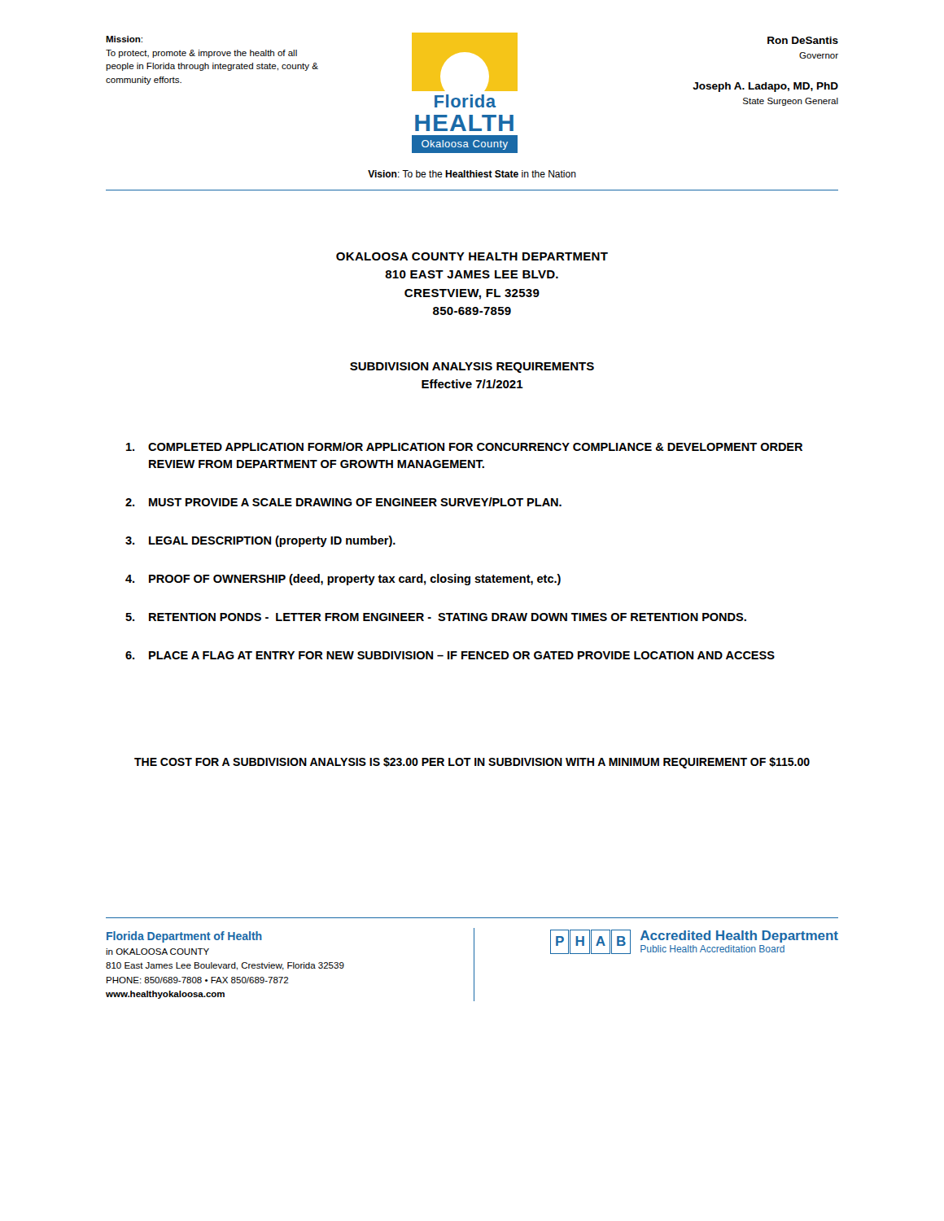Mission:
To protect, promote & improve the health of all people in Florida through integrated state, county & community efforts.
Florida
HEALTH
Okaloosa County
Ron DeSantis
Governor
Joseph A. Ladapo, MD, PhD
State Surgeon General
Vision: To be the Healthiest State in the Nation
OKALOOSA COUNTY HEALTH DEPARTMENT
810 EAST JAMES LEE BLVD.
CRESTVIEW, FL 32539
850-689-7859
SUBDIVISION ANALYSIS REQUIREMENTS
Effective 7/1/2021
COMPLETED APPLICATION FORM/OR APPLICATION FOR CONCURRENCY COMPLIANCE & DEVELOPMENT ORDER REVIEW FROM DEPARTMENT OF GROWTH MANAGEMENT.
MUST PROVIDE A SCALE DRAWING OF ENGINEER SURVEY/PLOT PLAN.
LEGAL DESCRIPTION (property ID number).
PROOF OF OWNERSHIP (deed, property tax card, closing statement, etc.)
RETENTION PONDS - LETTER FROM ENGINEER - STATING DRAW DOWN TIMES OF RETENTION PONDS.
PLACE A FLAG AT ENTRY FOR NEW SUBDIVISION – IF FENCED OR GATED PROVIDE LOCATION AND ACCESS
THE COST FOR A SUBDIVISION ANALYSIS IS $23.00 PER LOT IN SUBDIVISION WITH A MINIMUM REQUIREMENT OF $115.00
Florida Department of Health
in OKALOOSA COUNTY
810 East James Lee Boulevard, Crestview, Florida 32539
PHONE: 850/689-7808 • FAX 850/689-7872
www.healthyokaloosa.com
PHAB
Accredited Health Department Public Health Accreditation Board